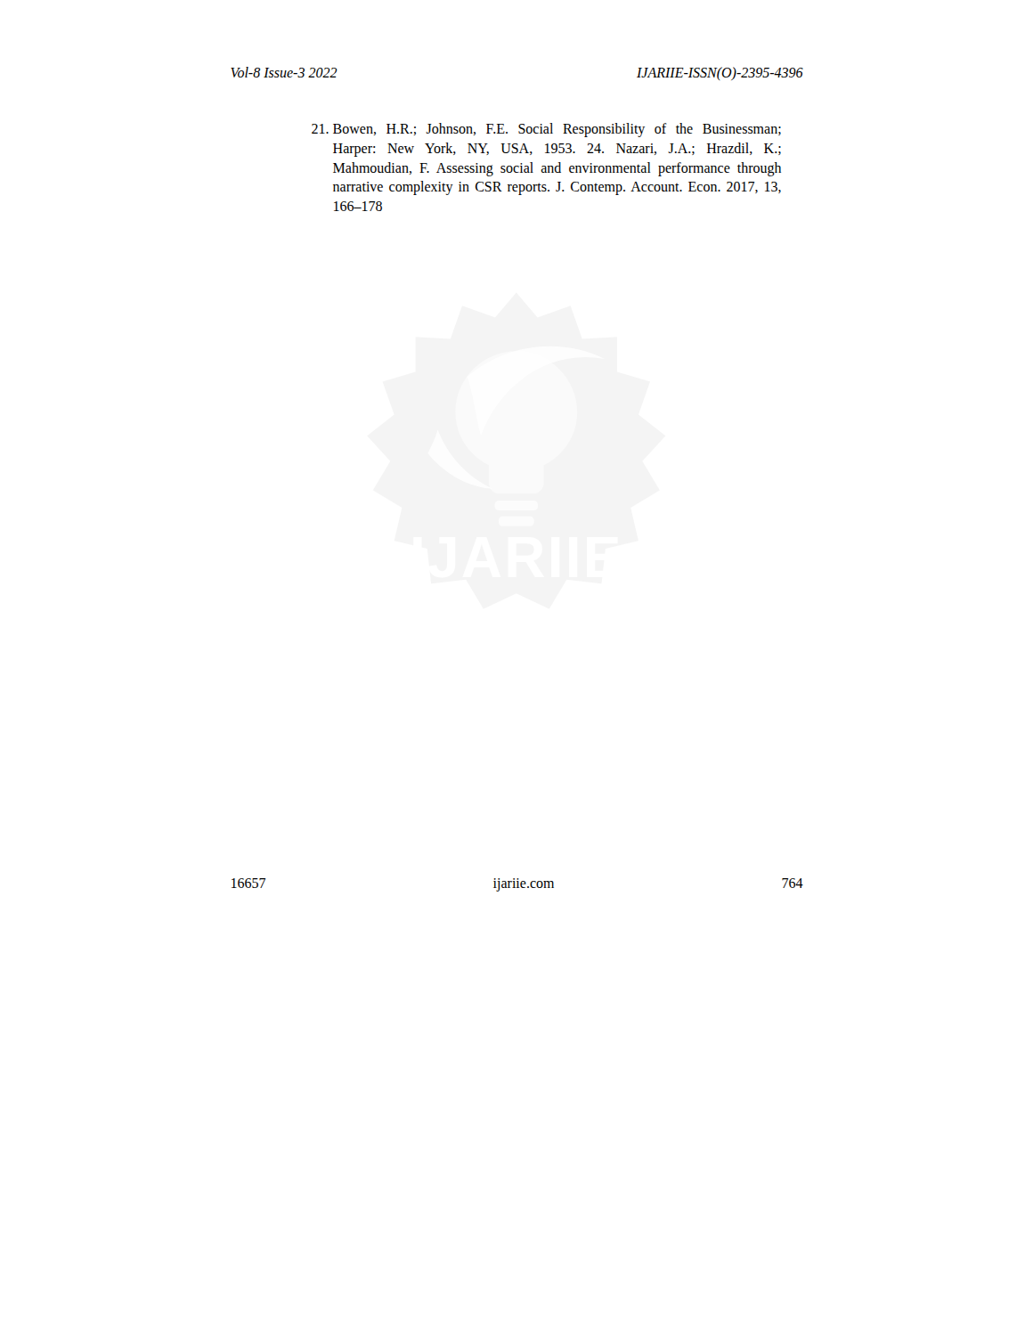Vol-8 Issue-3 2022 IJARIIE-ISSN(O)-2395-4396
Bowen, H.R.; Johnson, F.E. Social Responsibility of the Businessman; Harper: New York, NY, USA, 1953. 24. Nazari, J.A.; Hrazdil, K.; Mahmoudian, F. Assessing social and environmental performance through narrative complexity in CSR reports. J. Contemp. Account. Econ. 2017, 13, 166–178
IJARIIE
16657 ijariie.com 764